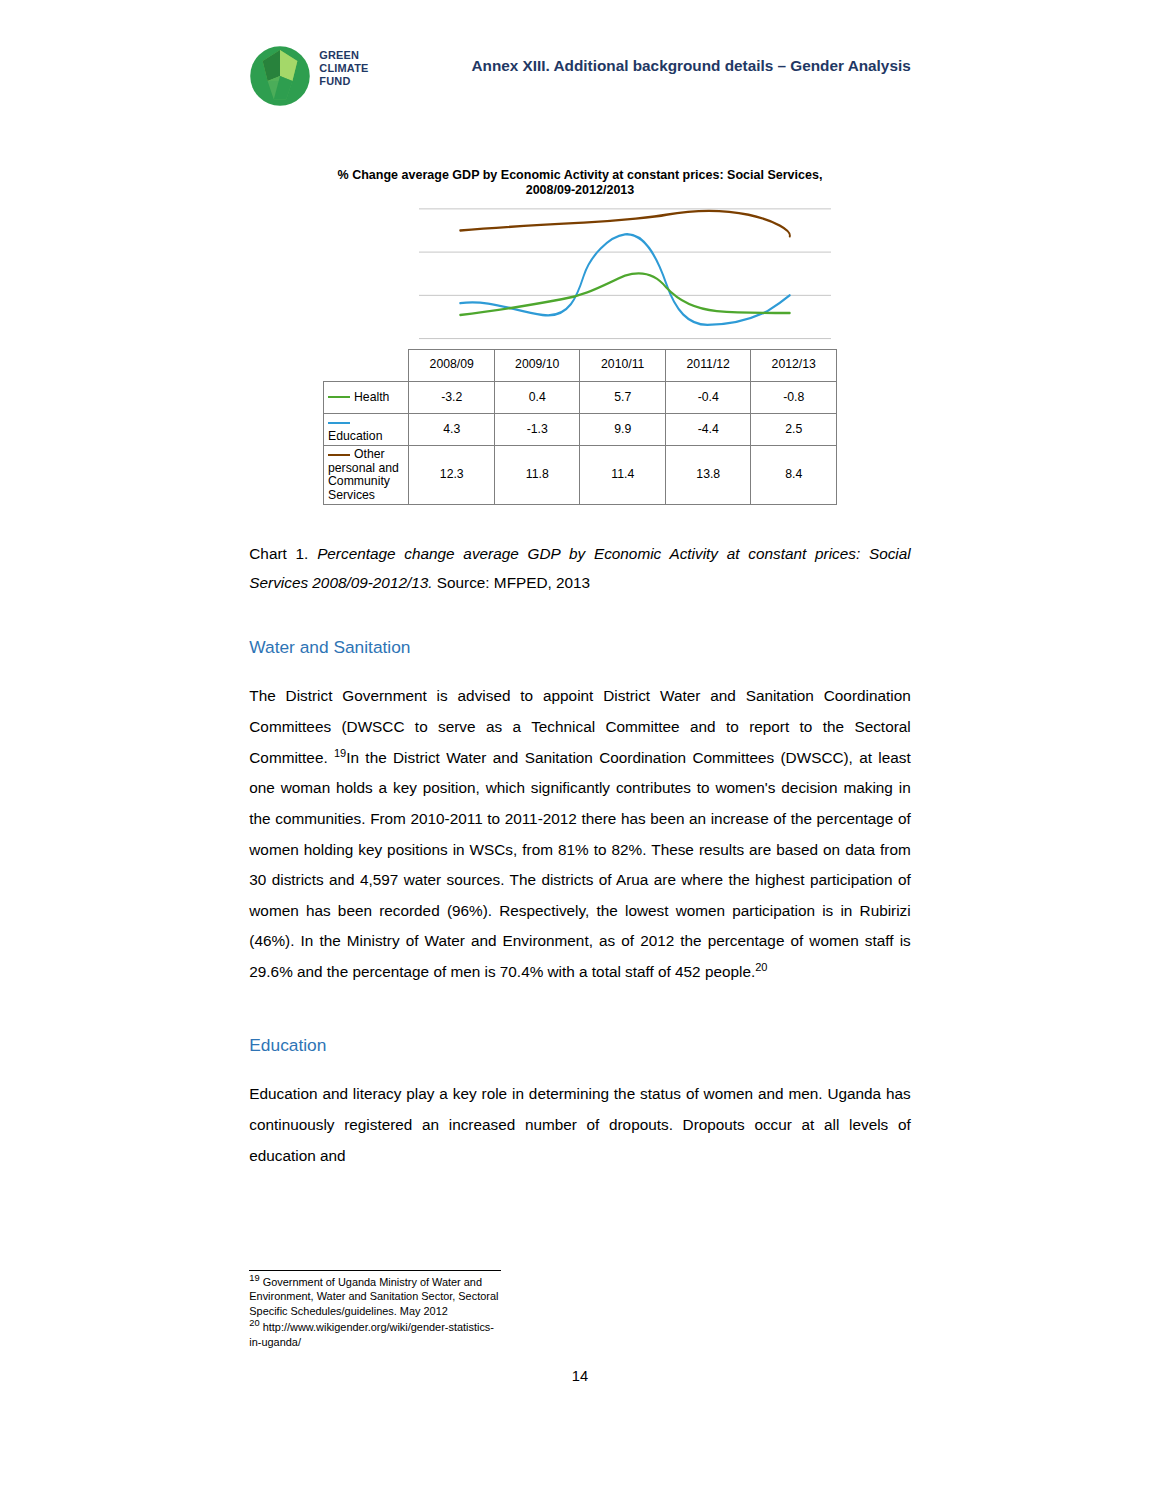GREEN
CLIMATE
FUND
Annex XIII. Additional background details – Gender Analysis
% Change average GDP by Economic Activity at constant prices: Social Services,
2008/09-2012/2013
| | 2008/09 | 2009/10 | 2010/11 | 2011/12 | 2012/13 |
| --- | --- | --- | --- | --- | --- |
| Health | -3.2 | 0.4 | 5.7 | -0.4 | -0.8 |
| Education | 4.3 | -1.3 | 9.9 | -4.4 | 2.5 |
| Other personal and Community Services | 12.3 | 11.8 | 11.4 | 13.8 | 8.4 |
Chart 1. Percentage change average GDP by Economic Activity at constant prices: Social Services 2008/09-2012/13. Source: MFPED, 2013
Water and Sanitation
The District Government is advised to appoint District Water and Sanitation Coordination Committees (DWSCC to serve as a Technical Committee and to report to the Sectoral Committee. 19In the District Water and Sanitation Coordination Committees (DWSCC), at least one woman holds a key position, which significantly contributes to women's decision making in the communities. From 2010-2011 to 2011-2012 there has been an increase of the percentage of women holding key positions in WSCs, from 81% to 82%. These results are based on data from 30 districts and 4,597 water sources. The districts of Arua are where the highest participation of women has been recorded (96%). Respectively, the lowest women participation is in Rubirizi (46%). In the Ministry of Water and Environment, as of 2012 the percentage of women staff is 29.6% and the percentage of men is 70.4% with a total staff of 452 people.20
Education
Education and literacy play a key role in determining the status of women and men. Uganda has continuously registered an increased number of dropouts. Dropouts occur at all levels of education and
19 Government of Uganda Ministry of Water and Environment, Water and Sanitation Sector, Sectoral Specific Schedules/guidelines. May 2012
20 http://www.wikigender.org/wiki/gender-statistics-in-uganda/
14